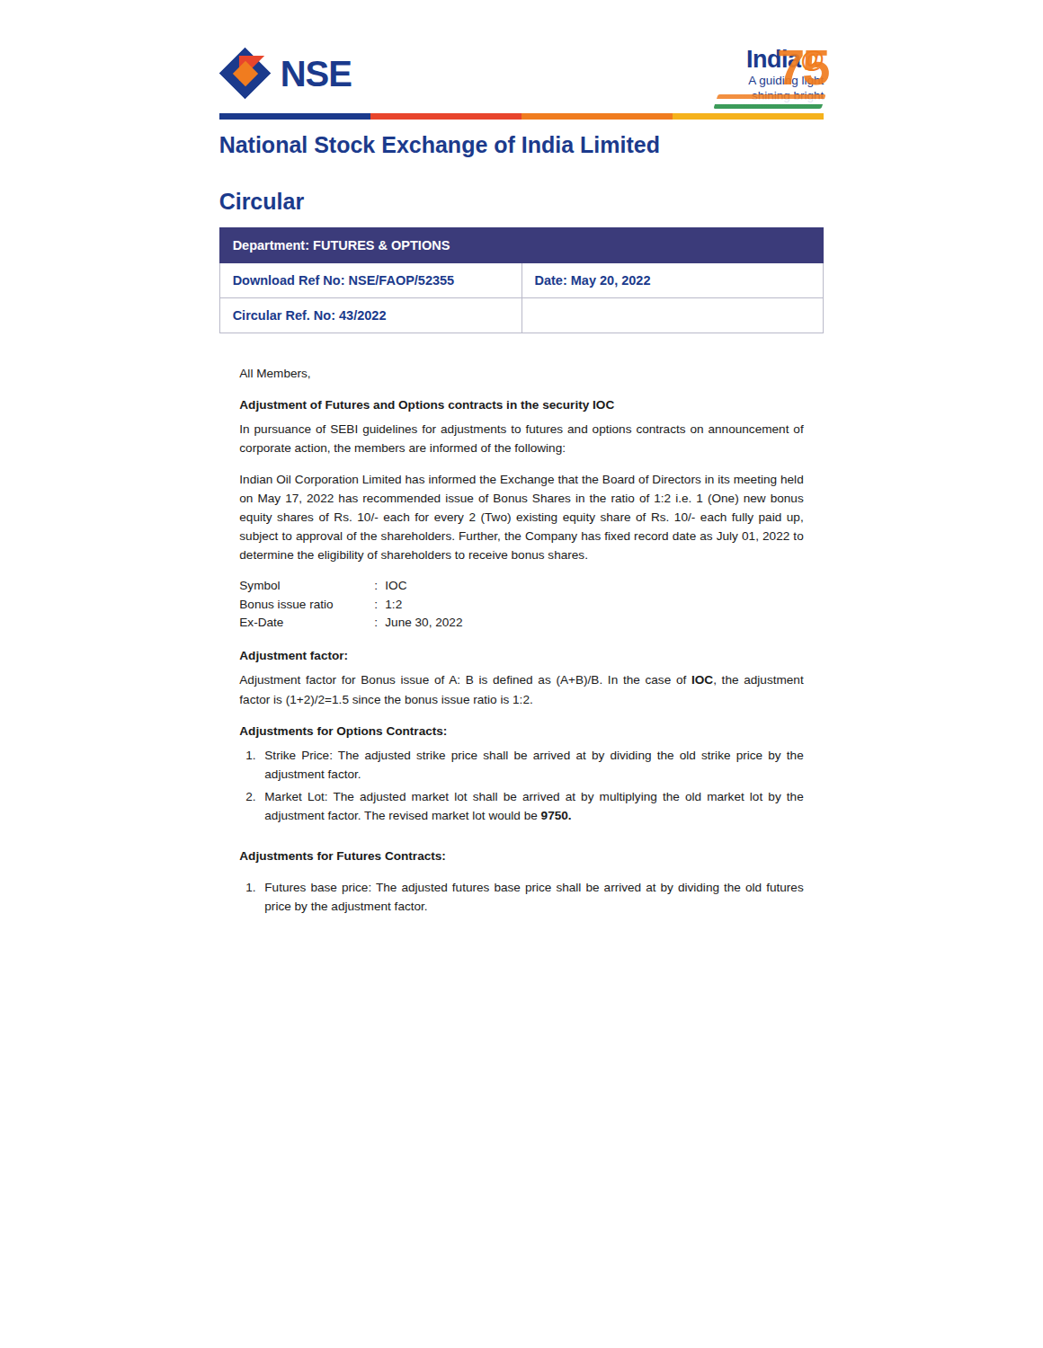NSE
75
India@
A guiding light
shining bright
National Stock Exchange of India Limited
Circular
| Department: FUTURES & OPTIONS |
| Download Ref No: NSE/FAOP/52355 | Date: May 20, 2022 |
| Circular Ref. No: 43/2022 | |
All Members,
Adjustment of Futures and Options contracts in the security IOC
In pursuance of SEBI guidelines for adjustments to futures and options contracts on announcement of corporate action, the members are informed of the following:
Indian Oil Corporation Limited has informed the Exchange that the Board of Directors in its meeting held on May 17, 2022 has recommended issue of Bonus Shares in the ratio of 1:2 i.e. 1 (One) new bonus equity shares of Rs. 10/- each for every 2 (Two) existing equity share of Rs. 10/- each fully paid up, subject to approval of the shareholders. Further, the Company has fixed record date as July 01, 2022 to determine the eligibility of shareholders to receive bonus shares.
Symbol: IOC
Bonus issue ratio: 1:2
Ex-Date: June 30, 2022
Adjustment factor:
Adjustment factor for Bonus issue of A: B is defined as (A+B)/B. In the case of IOC, the adjustment factor is (1+2)/2=1.5 since the bonus issue ratio is 1:2.
Adjustments for Options Contracts:
Strike Price: The adjusted strike price shall be arrived at by dividing the old strike price by the adjustment factor.
Market Lot: The adjusted market lot shall be arrived at by multiplying the old market lot by the adjustment factor. The revised market lot would be 9750.
Adjustments for Futures Contracts:
Futures base price: The adjusted futures base price shall be arrived at by dividing the old futures price by the adjustment factor.